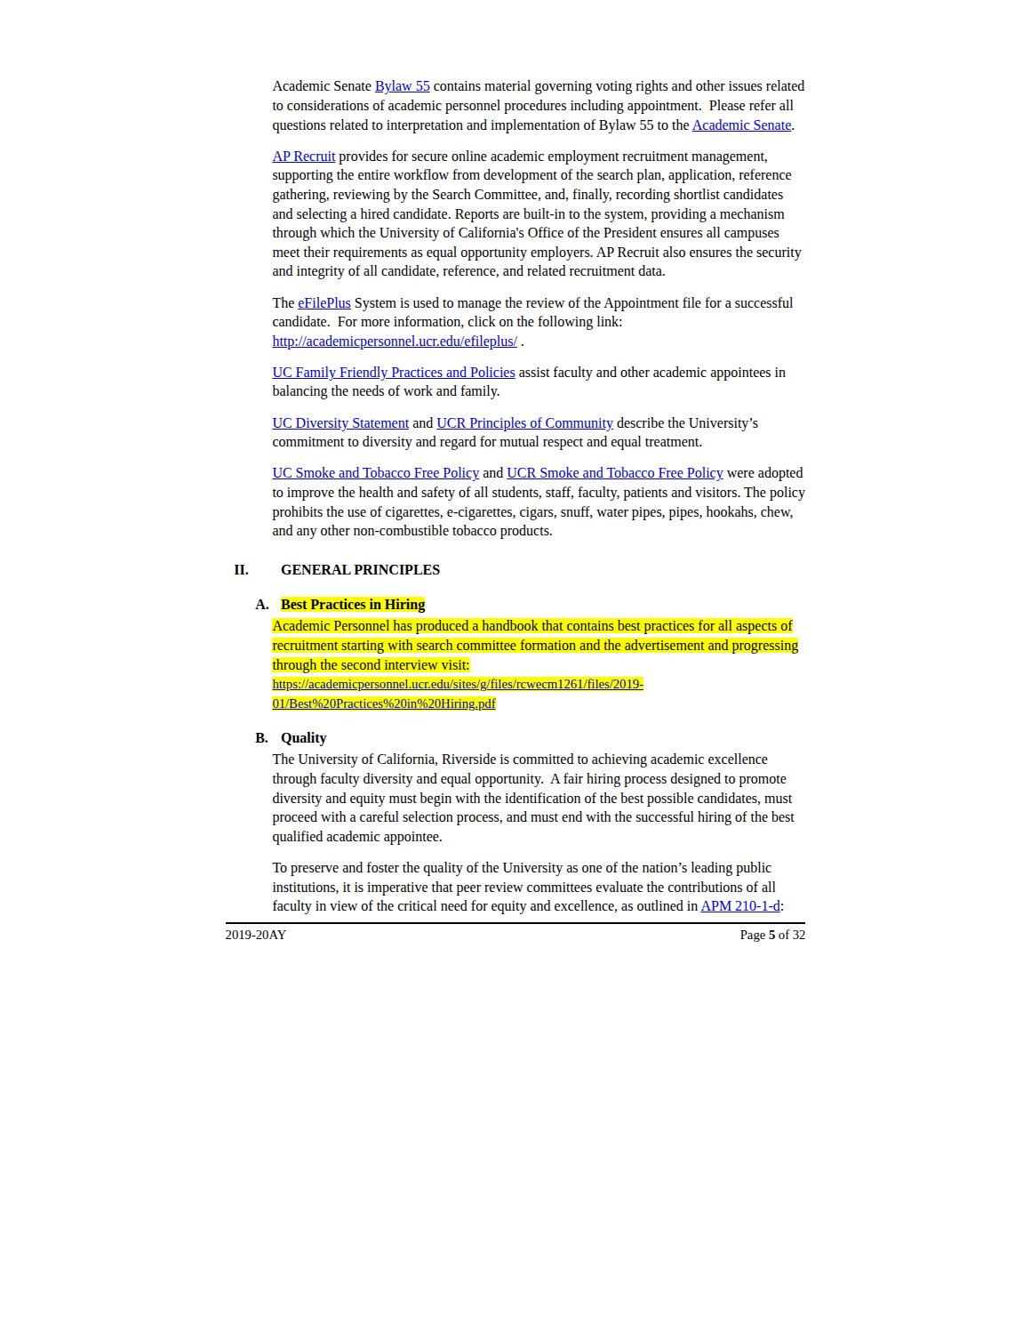Academic Senate Bylaw 55 contains material governing voting rights and other issues related to considerations of academic personnel procedures including appointment. Please refer all questions related to interpretation and implementation of Bylaw 55 to the Academic Senate.
AP Recruit provides for secure online academic employment recruitment management, supporting the entire workflow from development of the search plan, application, reference gathering, reviewing by the Search Committee, and, finally, recording shortlist candidates and selecting a hired candidate. Reports are built-in to the system, providing a mechanism through which the University of California's Office of the President ensures all campuses meet their requirements as equal opportunity employers. AP Recruit also ensures the security and integrity of all candidate, reference, and related recruitment data.
The eFilePlus System is used to manage the review of the Appointment file for a successful candidate. For more information, click on the following link: http://academicpersonnel.ucr.edu/efileplus/ .
UC Family Friendly Practices and Policies assist faculty and other academic appointees in balancing the needs of work and family.
UC Diversity Statement and UCR Principles of Community describe the University’s commitment to diversity and regard for mutual respect and equal treatment.
UC Smoke and Tobacco Free Policy and UCR Smoke and Tobacco Free Policy were adopted to improve the health and safety of all students, staff, faculty, patients and visitors. The policy prohibits the use of cigarettes, e-cigarettes, cigars, snuff, water pipes, pipes, hookahs, chew, and any other non-combustible tobacco products.
II. GENERAL PRINCIPLES
A. Best Practices in Hiring
Academic Personnel has produced a handbook that contains best practices for all aspects of recruitment starting with search committee formation and the advertisement and progressing through the second interview visit:
https://academicpersonnel.ucr.edu/sites/g/files/rcwecm1261/files/2019-01/Best%20Practices%20in%20Hiring.pdf
B. Quality
The University of California, Riverside is committed to achieving academic excellence through faculty diversity and equal opportunity. A fair hiring process designed to promote diversity and equity must begin with the identification of the best possible candidates, must proceed with a careful selection process, and must end with the successful hiring of the best qualified academic appointee.
To preserve and foster the quality of the University as one of the nation’s leading public institutions, it is imperative that peer review committees evaluate the contributions of all faculty in view of the critical need for equity and excellence, as outlined in APM 210-1-d:
2019-20AY Page 5 of 32